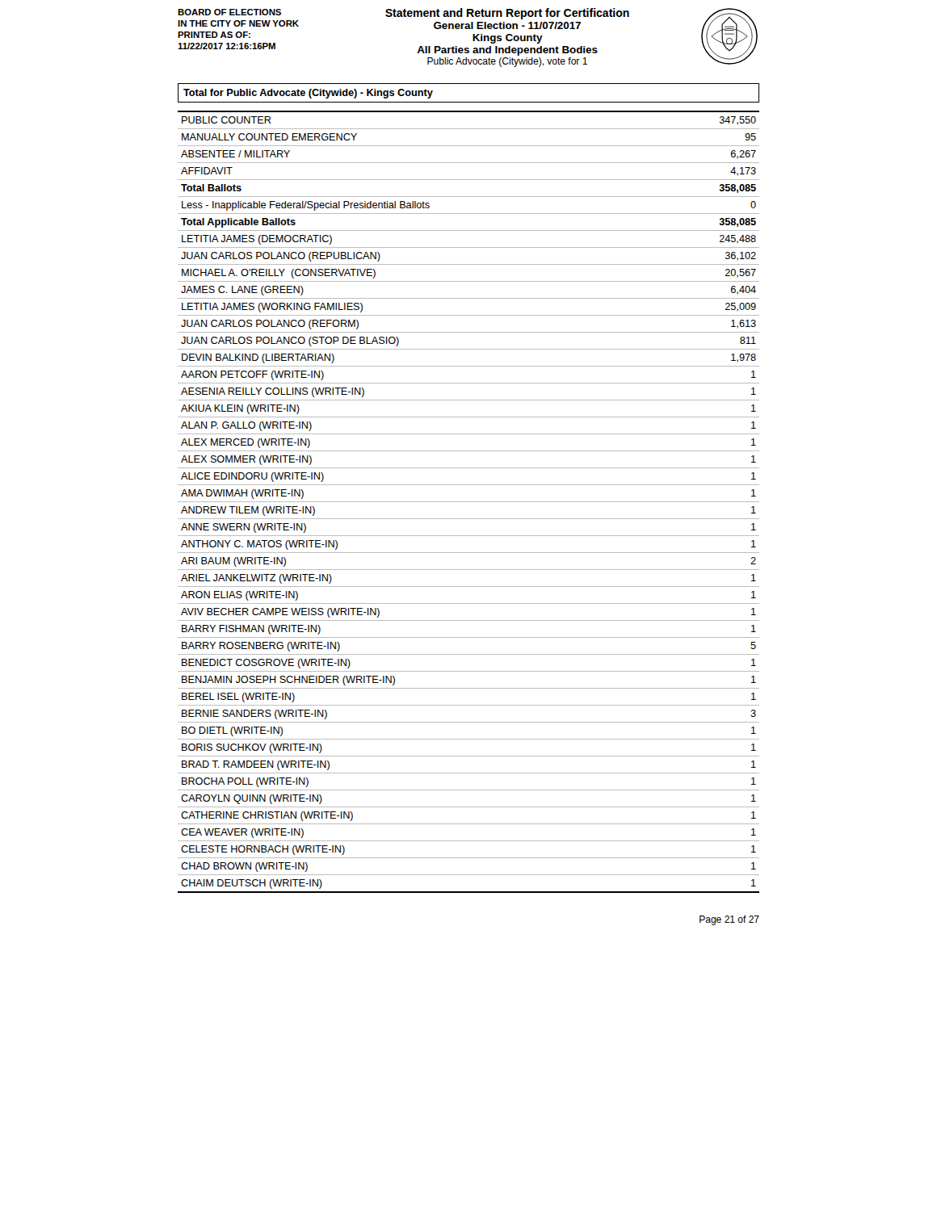BOARD OF ELECTIONS
IN THE CITY OF NEW YORK
PRINTED AS OF:
11/22/2017 12:16:16PM
Statement and Return Report for Certification
General Election - 11/07/2017
Kings County
All Parties and Independent Bodies
Public Advocate (Citywide), vote for 1
Total for Public Advocate (Citywide) - Kings County
| PUBLIC COUNTER | 347,550 |
| MANUALLY COUNTED EMERGENCY | 95 |
| ABSENTEE / MILITARY | 6,267 |
| AFFIDAVIT | 4,173 |
| Total Ballots | 358,085 |
| Less - Inapplicable Federal/Special Presidential Ballots | 0 |
| Total Applicable Ballots | 358,085 |
| LETITIA JAMES (DEMOCRATIC) | 245,488 |
| JUAN CARLOS POLANCO (REPUBLICAN) | 36,102 |
| MICHAEL A. O'REILLY (CONSERVATIVE) | 20,567 |
| JAMES C. LANE (GREEN) | 6,404 |
| LETITIA JAMES (WORKING FAMILIES) | 25,009 |
| JUAN CARLOS POLANCO (REFORM) | 1,613 |
| JUAN CARLOS POLANCO (STOP DE BLASIO) | 811 |
| DEVIN BALKIND (LIBERTARIAN) | 1,978 |
| AARON PETCOFF (WRITE-IN) | 1 |
| AESENIA REILLY COLLINS (WRITE-IN) | 1 |
| AKIUA KLEIN (WRITE-IN) | 1 |
| ALAN P. GALLO (WRITE-IN) | 1 |
| ALEX MERCED (WRITE-IN) | 1 |
| ALEX SOMMER (WRITE-IN) | 1 |
| ALICE EDINDORU (WRITE-IN) | 1 |
| AMA DWIMAH (WRITE-IN) | 1 |
| ANDREW TILEM (WRITE-IN) | 1 |
| ANNE SWERN (WRITE-IN) | 1 |
| ANTHONY C. MATOS (WRITE-IN) | 1 |
| ARI BAUM (WRITE-IN) | 2 |
| ARIEL JANKELWITZ (WRITE-IN) | 1 |
| ARON ELIAS (WRITE-IN) | 1 |
| AVIV BECHER CAMPE WEISS (WRITE-IN) | 1 |
| BARRY FISHMAN (WRITE-IN) | 1 |
| BARRY ROSENBERG (WRITE-IN) | 5 |
| BENEDICT COSGROVE (WRITE-IN) | 1 |
| BENJAMIN JOSEPH SCHNEIDER (WRITE-IN) | 1 |
| BEREL ISEL (WRITE-IN) | 1 |
| BERNIE SANDERS (WRITE-IN) | 3 |
| BO DIETL (WRITE-IN) | 1 |
| BORIS SUCHKOV (WRITE-IN) | 1 |
| BRAD T. RAMDEEN (WRITE-IN) | 1 |
| BROCHA POLL (WRITE-IN) | 1 |
| CAROYLN QUINN (WRITE-IN) | 1 |
| CATHERINE CHRISTIAN (WRITE-IN) | 1 |
| CEA WEAVER (WRITE-IN) | 1 |
| CELESTE HORNBACH (WRITE-IN) | 1 |
| CHAD BROWN (WRITE-IN) | 1 |
| CHAIM DEUTSCH (WRITE-IN) | 1 |
Page 21 of 27